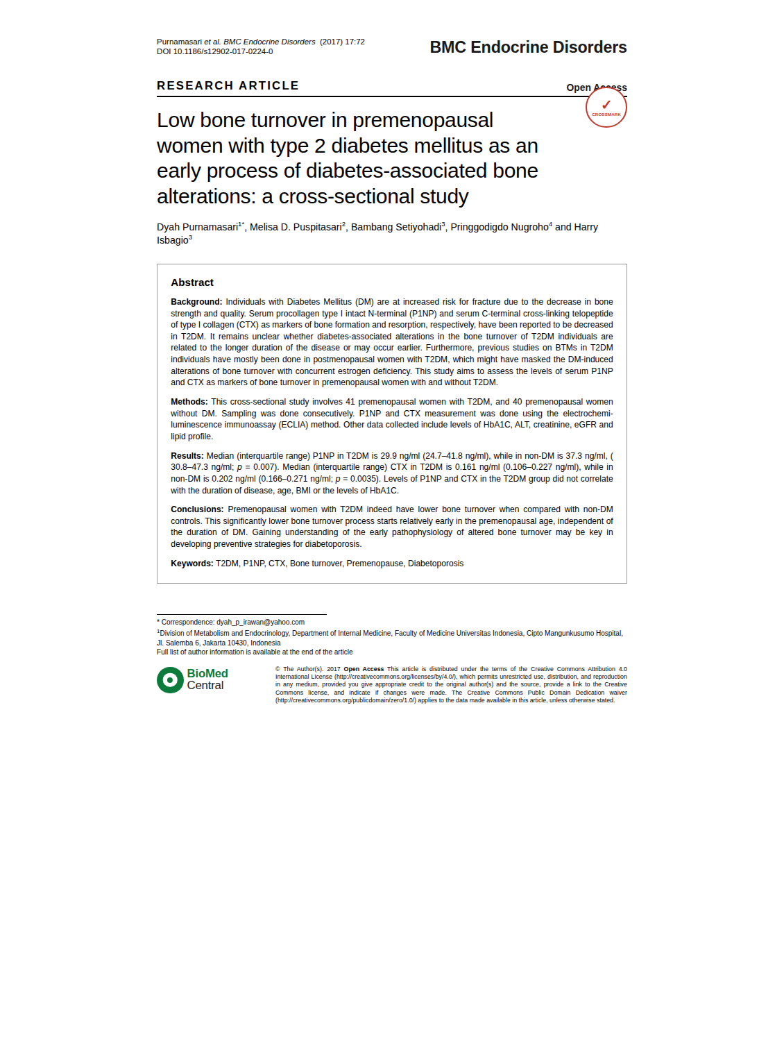Purnamasari et al. BMC Endocrine Disorders (2017) 17:72
DOI 10.1186/s12902-017-0224-0
BMC Endocrine Disorders
Research Article
Open Access
✓
CrossMark
Low bone turnover in premenopausal women with type 2 diabetes mellitus as an early process of diabetes-associated bone alterations: a cross-sectional study
Dyah Purnamasari1*, Melisa D. Puspitasari2, Bambang Setiyohadi3, Pringgodigdo Nugroho4 and Harry Isbagio3
Abstract
Background: Individuals with Diabetes Mellitus (DM) are at increased risk for fracture due to the decrease in bone strength and quality. Serum procollagen type I intact N-terminal (P1NP) and serum C-terminal cross-linking telopeptide of type I collagen (CTX) as markers of bone formation and resorption, respectively, have been reported to be decreased in T2DM. It remains unclear whether diabetes-associated alterations in the bone turnover of T2DM individuals are related to the longer duration of the disease or may occur earlier. Furthermore, previous studies on BTMs in T2DM individuals have mostly been done in postmenopausal women with T2DM, which might have masked the DM-induced alterations of bone turnover with concurrent estrogen deficiency. This study aims to assess the levels of serum P1NP and CTX as markers of bone turnover in premenopausal women with and without T2DM.
Methods: This cross-sectional study involves 41 premenopausal women with T2DM, and 40 premenopausal women without DM. Sampling was done consecutively. P1NP and CTX measurement was done using the electrochemi-luminescence immunoassay (ECLIA) method. Other data collected include levels of HbA1C, ALT, creatinine, eGFR and lipid profile.
Results: Median (interquartile range) P1NP in T2DM is 29.9 ng/ml (24.7–41.8 ng/ml), while in non-DM is 37.3 ng/ml, ( 30.8–47.3 ng/ml; p = 0.007). Median (interquartile range) CTX in T2DM is 0.161 ng/ml (0.106–0.227 ng/ml), while in non-DM is 0.202 ng/ml (0.166–0.271 ng/ml; p = 0.0035). Levels of P1NP and CTX in the T2DM group did not correlate with the duration of disease, age, BMI or the levels of HbA1C.
Conclusions: Premenopausal women with T2DM indeed have lower bone turnover when compared with non-DM controls. This significantly lower bone turnover process starts relatively early in the premenopausal age, independent of the duration of DM. Gaining understanding of the early pathophysiology of altered bone turnover may be key in developing preventive strategies for diabetoporosis.
Keywords: T2DM, P1NP, CTX, Bone turnover, Premenopause, Diabetoporosis
* Correspondence: dyah_p_irawan@yahoo.com
1Division of Metabolism and Endocrinology, Department of Internal Medicine, Faculty of Medicine Universitas Indonesia, Cipto Mangunkusumo Hospital, Jl. Salemba 6, Jakarta 10430, Indonesia
Full list of author information is available at the end of the article
BioMed Central
© The Author(s). 2017 Open Access This article is distributed under the terms of the Creative Commons Attribution 4.0 International License (http://creativecommons.org/licenses/by/4.0/), which permits unrestricted use, distribution, and reproduction in any medium, provided you give appropriate credit to the original author(s) and the source, provide a link to the Creative Commons license, and indicate if changes were made. The Creative Commons Public Domain Dedication waiver (http://creativecommons.org/publicdomain/zero/1.0/) applies to the data made available in this article, unless otherwise stated.